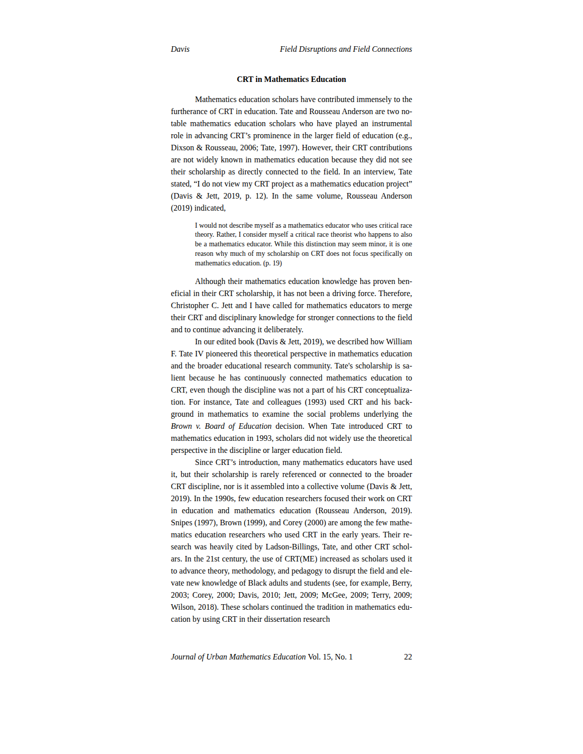Davis Field Disruptions and Field Connections
CRT in Mathematics Education
Mathematics education scholars have contributed immensely to the furtherance of CRT in education. Tate and Rousseau Anderson are two notable mathematics education scholars who have played an instrumental role in advancing CRT’s prominence in the larger field of education (e.g., Dixson & Rousseau, 2006; Tate, 1997). However, their CRT contributions are not widely known in mathematics education because they did not see their scholarship as directly connected to the field. In an interview, Tate stated, “I do not view my CRT project as a mathematics education project” (Davis & Jett, 2019, p. 12). In the same volume, Rousseau Anderson (2019) indicated,
I would not describe myself as a mathematics educator who uses critical race theory. Rather, I consider myself a critical race theorist who happens to also be a mathematics educator. While this distinction may seem minor, it is one reason why much of my scholarship on CRT does not focus specifically on mathematics education. (p. 19)
Although their mathematics education knowledge has proven beneficial in their CRT scholarship, it has not been a driving force. Therefore, Christopher C. Jett and I have called for mathematics educators to merge their CRT and disciplinary knowledge for stronger connections to the field and to continue advancing it deliberately.
In our edited book (Davis & Jett, 2019), we described how William F. Tate IV pioneered this theoretical perspective in mathematics education and the broader educational research community. Tate's scholarship is salient because he has continuously connected mathematics education to CRT, even though the discipline was not a part of his CRT conceptualization. For instance, Tate and colleagues (1993) used CRT and his background in mathematics to examine the social problems underlying the Brown v. Board of Education decision. When Tate introduced CRT to mathematics education in 1993, scholars did not widely use the theoretical perspective in the discipline or larger education field.
Since CRT’s introduction, many mathematics educators have used it, but their scholarship is rarely referenced or connected to the broader CRT discipline, nor is it assembled into a collective volume (Davis & Jett, 2019). In the 1990s, few education researchers focused their work on CRT in education and mathematics education (Rousseau Anderson, 2019). Snipes (1997), Brown (1999), and Corey (2000) are among the few mathematics education researchers who used CRT in the early years. Their research was heavily cited by Ladson-Billings, Tate, and other CRT scholars. In the 21st century, the use of CRT(ME) increased as scholars used it to advance theory, methodology, and pedagogy to disrupt the field and elevate new knowledge of Black adults and students (see, for example, Berry, 2003; Corey, 2000; Davis, 2010; Jett, 2009; McGee, 2009; Terry, 2009; Wilson, 2018). These scholars continued the tradition in mathematics education by using CRT in their dissertation research
Journal of Urban Mathematics Education Vol. 15, No. 1 22